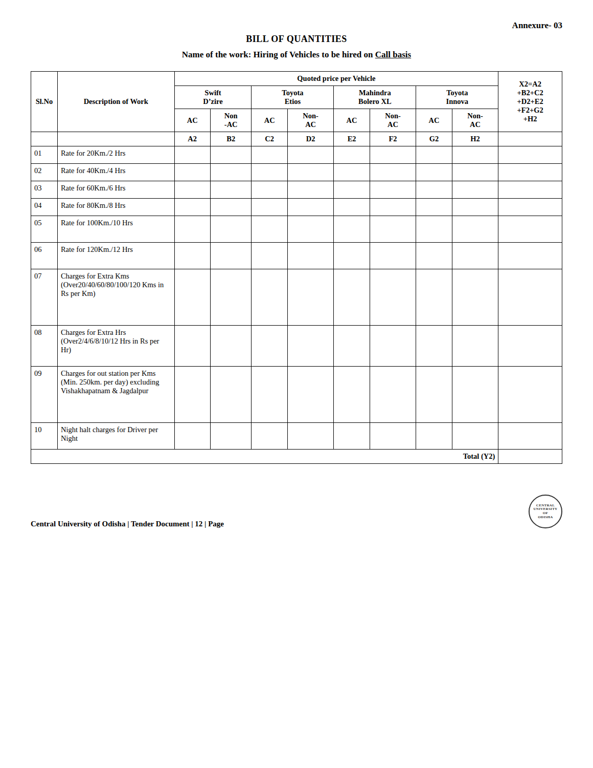Annexure- 03
BILL OF QUANTITIES
Name of the work: Hiring of Vehicles to be hired on Call basis
| Sl.No | Description of Work | Quoted price per Vehicle | X2=A2 +B2+C2 +D2+E2 +F2+G2 +H2 |
| --- | --- | --- | --- |
| Swift D’zire | Toyota Etios | Mahindra Bolero XL | Toyota Innova |
| AC | Non -AC | AC | Non- AC | AC | Non- AC | AC | Non- AC |
| | | A2 | B2 | C2 | D2 | E2 | F2 | G2 | H2 | |
| 01 | Rate for 20Km./2 Hrs | | | | | | | | | |
| 02 | Rate for 40Km./4 Hrs | | | | | | | | | |
| 03 | Rate for 60Km./6 Hrs | | | | | | | | | |
| 04 | Rate for 80Km./8 Hrs | | | | | | | | | |
| 05 | Rate for 100Km./10 Hrs | | | | | | | | | |
| 06 | Rate for 120Km./12 Hrs | | | | | | | | | |
| 07 | Charges for Extra Kms (Over20/40/60/80/100/120 Kms in Rs per Km) | | | | | | | | | |
| 08 | Charges for Extra Hrs (Over2/4/6/8/10/12 Hrs in Rs per Hr) | | | | | | | | | |
| 09 | Charges for out station per Kms (Min. 250km. per day) excluding Vishakhapatnam & Jagdalpur | | | | | | | | | |
| 10 | Night halt charges for Driver per Night | | | | | | | | | |
| Total (Y2) | |
Central University of Odisha | Tender Document | 12 | Page
CENTRAL
UNIVERSITY
OF
ODISHA